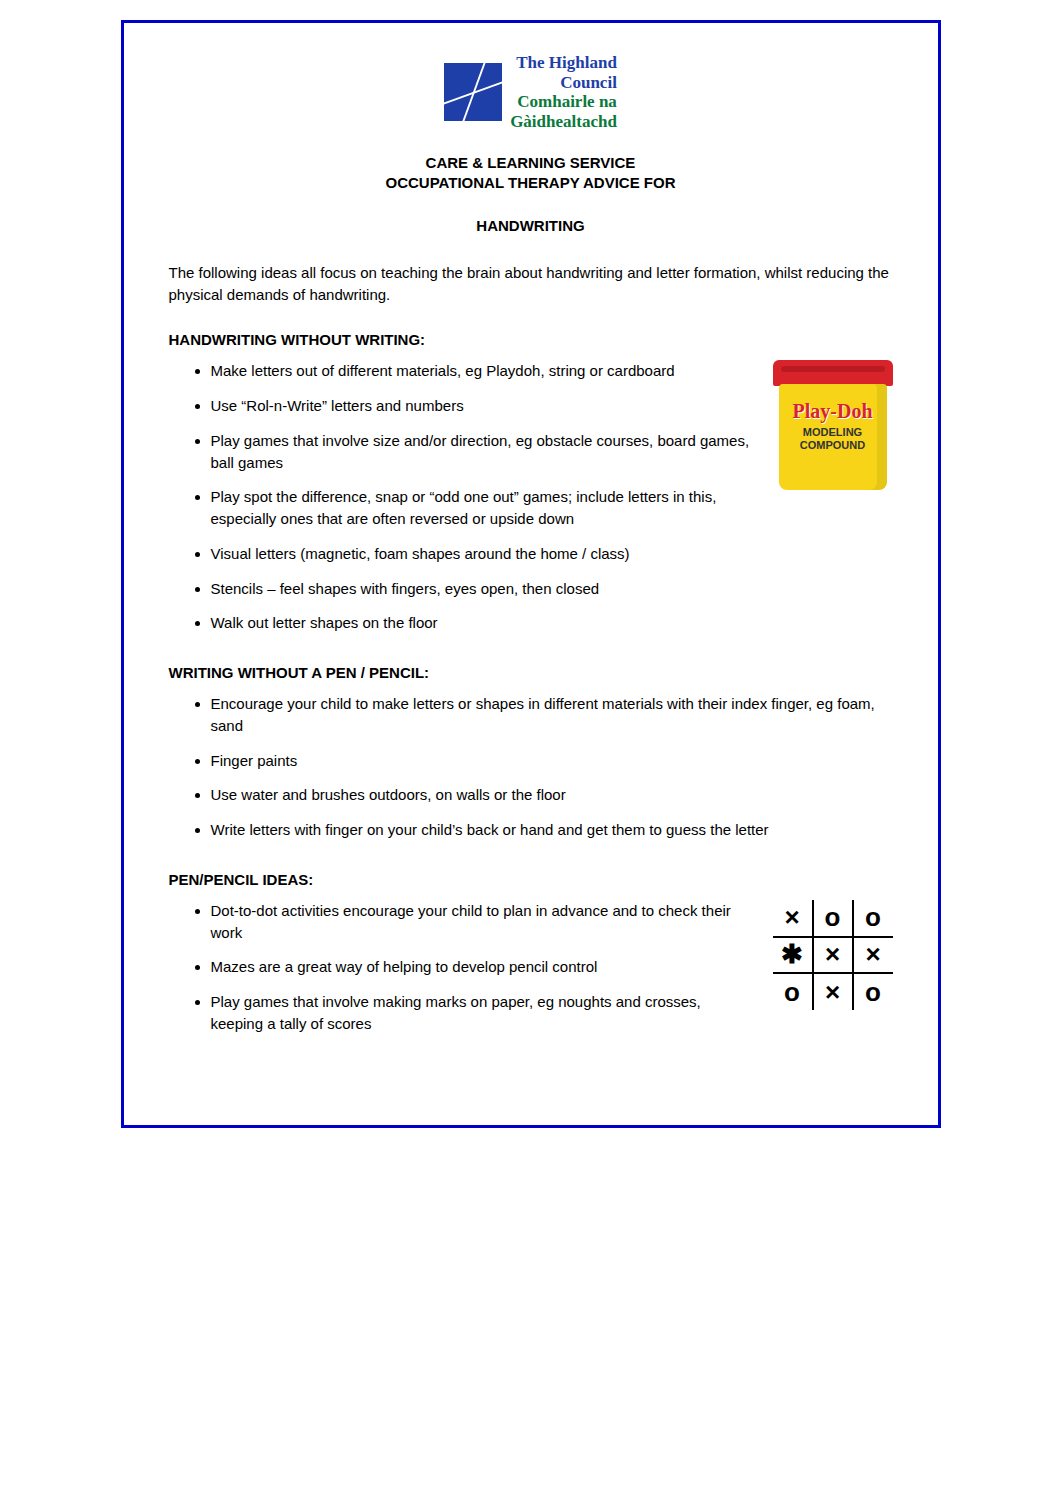| | The Highland Council Comhairle na Gàidhealtachd |
CARE & LEARNING SERVICE
OCCUPATIONAL THERAPY ADVICE FOR
HANDWRITING
The following ideas all focus on teaching the brain about handwriting and letter formation, whilst reducing the physical demands of handwriting.
HANDWRITING WITHOUT WRITING:
Play-DohMODELING COMPOUND
Make letters out of different materials, eg Playdoh, string or cardboard
Use “Rol-n-Write” letters and numbers
Play games that involve size and/or direction, eg obstacle courses, board games, ball games
Play spot the difference, snap or “odd one out” games; include letters in this, especially ones that are often reversed or upside down
Visual letters (magnetic, foam shapes around the home / class)
Stencils – feel shapes with fingers, eyes open, then closed
Walk out letter shapes on the floor
WRITING WITHOUT A PEN / PENCIL:
Encourage your child to make letters or shapes in different materials with their index finger, eg foam, sand
Finger paints
Use water and brushes outdoors, on walls or the floor
Write letters with finger on your child’s back or hand and get them to guess the letter
PEN/PENCIL IDEAS:
| × | o | o |
| ✱ | × | × |
| o | × | o |
Dot-to-dot activities encourage your child to plan in advance and to check their work
Mazes are a great way of helping to develop pencil control
Play games that involve making marks on paper, eg noughts and crosses, keeping a tally of scores